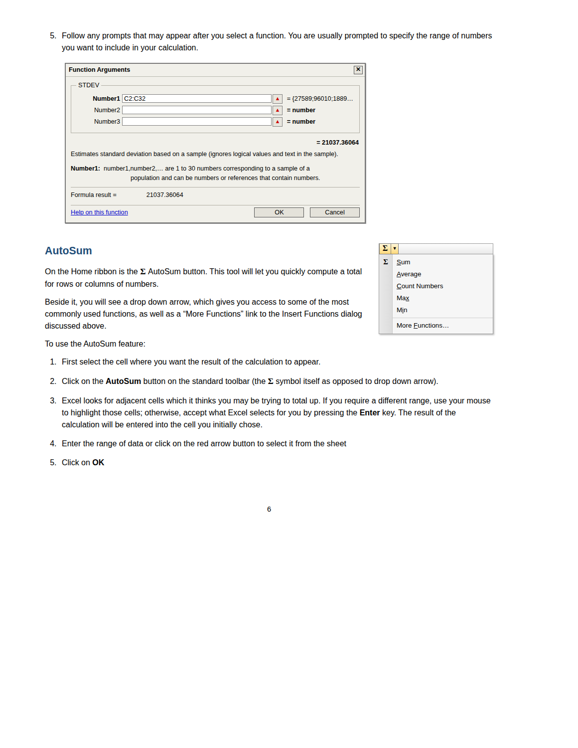Follow any prompts that may appear after you select a function. You are usually prompted to specify the range of numbers you want to include in your calculation.
Function Arguments ✕
STDEV
| Number1 | C2:C32 ▲ | = {27589;96010;1889… |
| Number2 | ▲ | = number |
| Number3 | ▲ | = number |
= 21037.36064
Estimates standard deviation based on a sample (ignores logical values and text in the sample).
Number1: number1,number2,… are 1 to 30 numbers corresponding to a sample of a population and can be numbers or references that contain numbers.
Formula result =21037.36064
Help on this function OK Cancel
Σ▼
Σ
Sum
Average
Count Numbers
Max
Min
More Functions…
AutoSum
On the Home ribbon is the Σ AutoSum button. This tool will let you quickly compute a total for rows or columns of numbers.
Beside it, you will see a drop down arrow, which gives you access to some of the most commonly used functions, as well as a “More Functions” link to the Insert Functions dialog discussed above.
To use the AutoSum feature:
First select the cell where you want the result of the calculation to appear.
Click on the AutoSum button on the standard toolbar (the Σ symbol itself as opposed to drop down arrow).
Excel looks for adjacent cells which it thinks you may be trying to total up. If you require a different range, use your mouse to highlight those cells; otherwise, accept what Excel selects for you by pressing the Enter key. The result of the calculation will be entered into the cell you initially chose.
Enter the range of data or click on the red arrow button to select it from the sheet
Click on OK
6